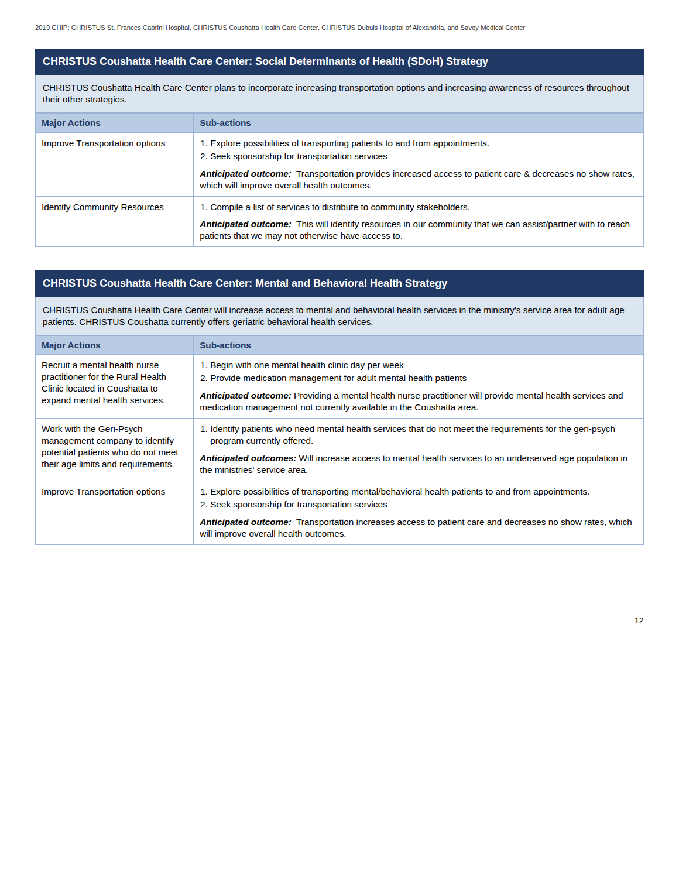2019 CHIP: CHRISTUS St. Frances Cabrini Hospital, CHRISTUS Coushatta Health Care Center, CHRISTUS Dubuis Hospital of Alexandria, and Savoy Medical Center
CHRISTUS Coushatta Health Care Center: Social Determinants of Health (SDoH) Strategy
CHRISTUS Coushatta Health Care Center plans to incorporate increasing transportation options and increasing awareness of resources throughout their other strategies.
| Major Actions | Sub-actions |
| --- | --- |
| Improve Transportation options | Explore possibilities of transporting patients to and from appointments. Seek sponsorship for transportation services Anticipated outcome: Transportation provides increased access to patient care & decreases no show rates, which will improve overall health outcomes. |
| Identify Community Resources | Compile a list of services to distribute to community stakeholders. Anticipated outcome: This will identify resources in our community that we can assist/partner with to reach patients that we may not otherwise have access to. |
CHRISTUS Coushatta Health Care Center: Mental and Behavioral Health Strategy
CHRISTUS Coushatta Health Care Center will increase access to mental and behavioral health services in the ministry's service area for adult age patients. CHRISTUS Coushatta currently offers geriatric behavioral health services.
| Major Actions | Sub-actions |
| --- | --- |
| Recruit a mental health nurse practitioner for the Rural Health Clinic located in Coushatta to expand mental health services. | Begin with one mental health clinic day per week Provide medication management for adult mental health patients Anticipated outcome: Providing a mental health nurse practitioner will provide mental health services and medication management not currently available in the Coushatta area. |
| Work with the Geri-Psych management company to identify potential patients who do not meet their age limits and requirements. | Identify patients who need mental health services that do not meet the requirements for the geri-psych program currently offered. Anticipated outcomes: Will increase access to mental health services to an underserved age population in the ministries' service area. |
| Improve Transportation options | Explore possibilities of transporting mental/behavioral health patients to and from appointments. Seek sponsorship for transportation services Anticipated outcome: Transportation increases access to patient care and decreases no show rates, which will improve overall health outcomes. |
12